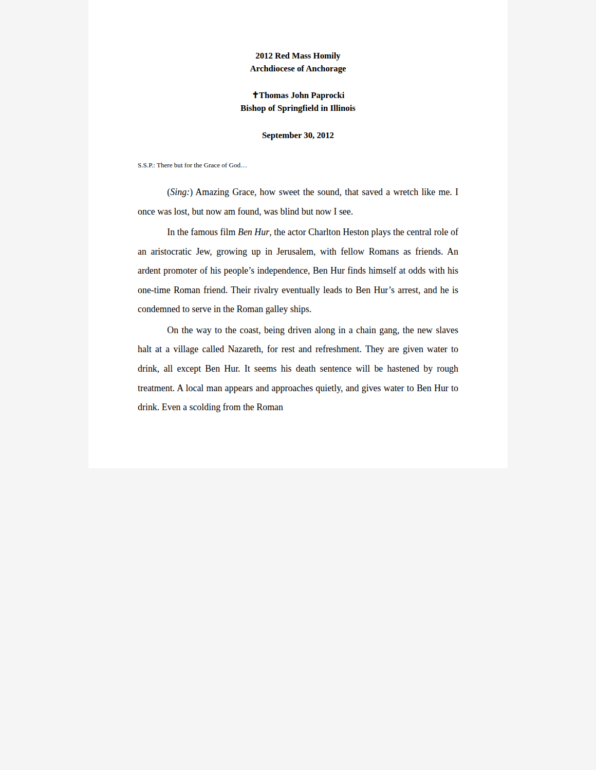2012 Red Mass Homily
Archdiocese of Anchorage
✝Thomas John Paprocki
Bishop of Springfield in Illinois
September 30, 2012
S.S.P.: There but for the Grace of God…
(Sing:) Amazing Grace, how sweet the sound, that saved a wretch like me. I once was lost, but now am found, was blind but now I see.
In the famous film Ben Hur, the actor Charlton Heston plays the central role of an aristocratic Jew, growing up in Jerusalem, with fellow Romans as friends. An ardent promoter of his people’s independence, Ben Hur finds himself at odds with his one-time Roman friend. Their rivalry eventually leads to Ben Hur’s arrest, and he is condemned to serve in the Roman galley ships.
On the way to the coast, being driven along in a chain gang, the new slaves halt at a village called Nazareth, for rest and refreshment. They are given water to drink, all except Ben Hur. It seems his death sentence will be hastened by rough treatment. A local man appears and approaches quietly, and gives water to Ben Hur to drink. Even a scolding from the Roman